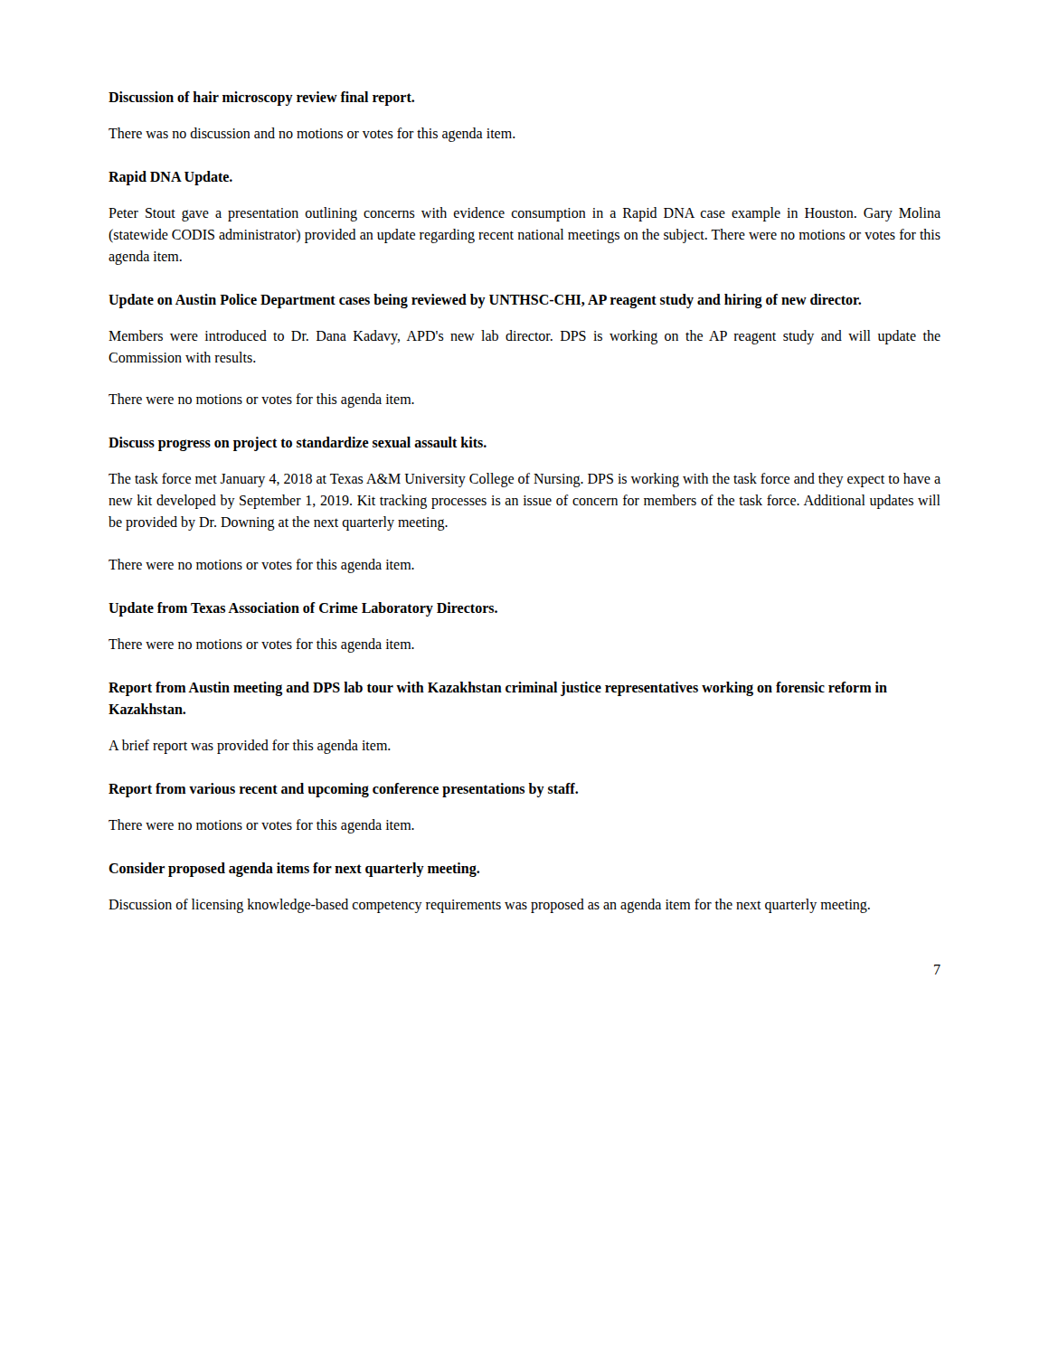Discussion of hair microscopy review final report.
There was no discussion and no motions or votes for this agenda item.
Rapid DNA Update.
Peter Stout gave a presentation outlining concerns with evidence consumption in a Rapid DNA case example in Houston. Gary Molina (statewide CODIS administrator) provided an update regarding recent national meetings on the subject. There were no motions or votes for this agenda item.
Update on Austin Police Department cases being reviewed by UNTHSC-CHI, AP reagent study and hiring of new director.
Members were introduced to Dr. Dana Kadavy, APD's new lab director. DPS is working on the AP reagent study and will update the Commission with results.
There were no motions or votes for this agenda item.
Discuss progress on project to standardize sexual assault kits.
The task force met January 4, 2018 at Texas A&M University College of Nursing. DPS is working with the task force and they expect to have a new kit developed by September 1, 2019. Kit tracking processes is an issue of concern for members of the task force. Additional updates will be provided by Dr. Downing at the next quarterly meeting.
There were no motions or votes for this agenda item.
Update from Texas Association of Crime Laboratory Directors.
There were no motions or votes for this agenda item.
Report from Austin meeting and DPS lab tour with Kazakhstan criminal justice representatives working on forensic reform in Kazakhstan.
A brief report was provided for this agenda item.
Report from various recent and upcoming conference presentations by staff.
There were no motions or votes for this agenda item.
Consider proposed agenda items for next quarterly meeting.
Discussion of licensing knowledge-based competency requirements was proposed as an agenda item for the next quarterly meeting.
7